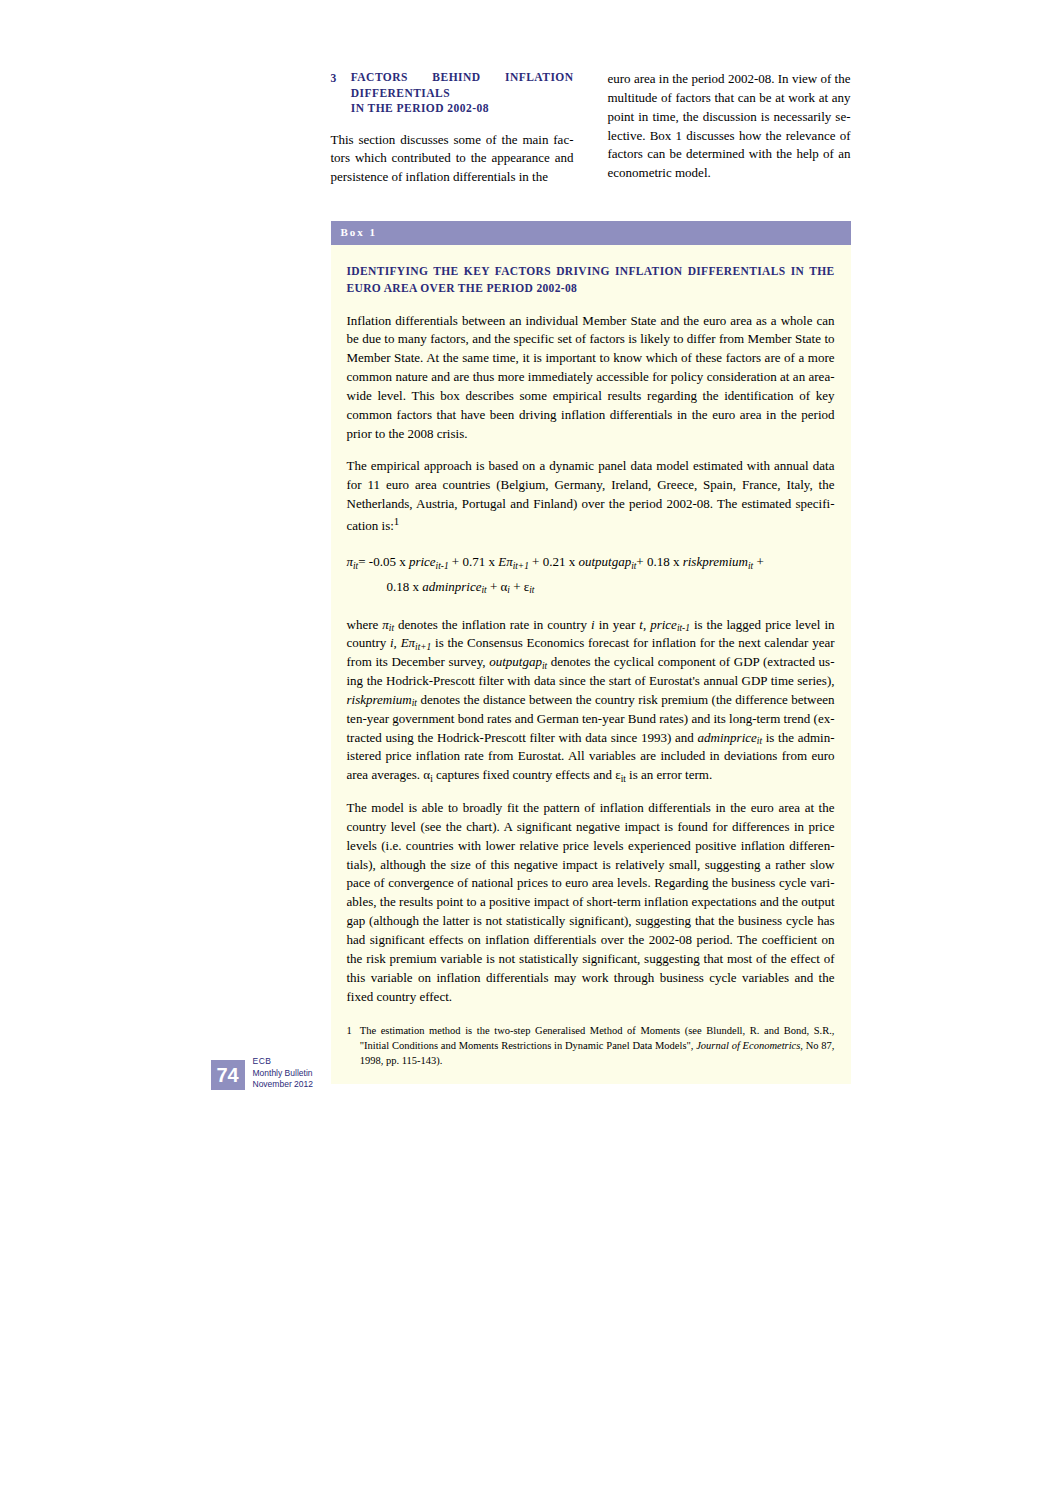3 Factors behind inflation differentials
in the period 2002-08
This section discusses some of the main factors which contributed to the appearance and persistence of inflation differentials in the
euro area in the period 2002-08. In view of the multitude of factors that can be at work at any point in time, the discussion is necessarily selective. Box 1 discusses how the relevance of factors can be determined with the help of an econometric model.
Box 1
Identifying the key factors driving inflation differentials in the euro area over the period 2002-08
Inflation differentials between an individual Member State and the euro area as a whole can be due to many factors, and the specific set of factors is likely to differ from Member State to Member State. At the same time, it is important to know which of these factors are of a more common nature and are thus more immediately accessible for policy consideration at an area-wide level. This box describes some empirical results regarding the identification of key common factors that have been driving inflation differentials in the euro area in the period prior to the 2008 crisis.
The empirical approach is based on a dynamic panel data model estimated with annual data for 11 euro area countries (Belgium, Germany, Ireland, Greece, Spain, France, Italy, the Netherlands, Austria, Portugal and Finland) over the period 2002-08. The estimated specification is:1
πit= -0.05 x priceit-1 + 0.71 x Eπit+1 + 0.21 x outputgapit+ 0.18 x riskpremiumit + 0.18 x adminpriceit + αi + εit
where πit denotes the inflation rate in country i in year t, priceit-1 is the lagged price level in country i, Eπit+1 is the Consensus Economics forecast for inflation for the next calendar year from its December survey, outputgapit denotes the cyclical component of GDP (extracted using the Hodrick-Prescott filter with data since the start of Eurostat's annual GDP time series), riskpremiumit denotes the distance between the country risk premium (the difference between ten-year government bond rates and German ten-year Bund rates) and its long-term trend (extracted using the Hodrick-Prescott filter with data since 1993) and adminpriceit is the administered price inflation rate from Eurostat. All variables are included in deviations from euro area averages. αi captures fixed country effects and εit is an error term.
The model is able to broadly fit the pattern of inflation differentials in the euro area at the country level (see the chart). A significant negative impact is found for differences in price levels (i.e. countries with lower relative price levels experienced positive inflation differentials), although the size of this negative impact is relatively small, suggesting a rather slow pace of convergence of national prices to euro area levels. Regarding the business cycle variables, the results point to a positive impact of short-term inflation expectations and the output gap (although the latter is not statistically significant), suggesting that the business cycle has had significant effects on inflation differentials over the 2002-08 period. The coefficient on the risk premium variable is not statistically significant, suggesting that most of the effect of this variable on inflation differentials may work through business cycle variables and the fixed country effect.
1 The estimation method is the two-step Generalised Method of Moments (see Blundell, R. and Bond, S.R., "Initial Conditions and Moments Restrictions in Dynamic Panel Data Models", Journal of Econometrics, No 87, 1998, pp. 115-143).
74
ECB
Monthly Bulletin
November 2012